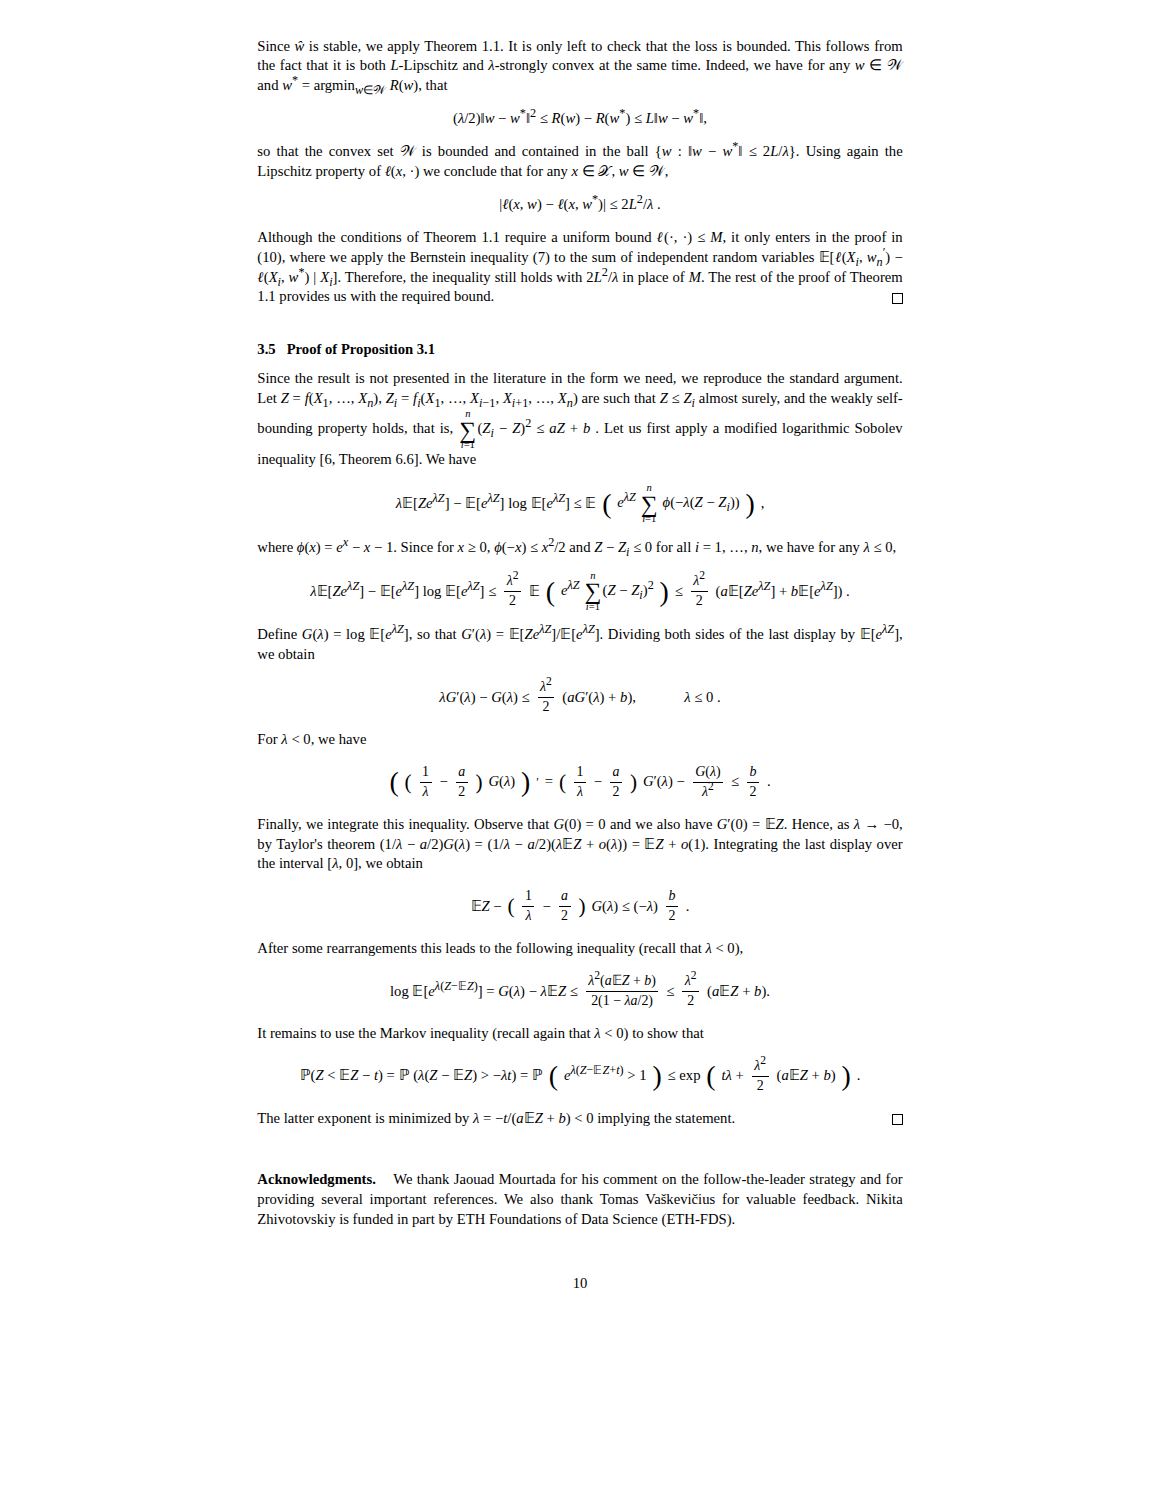Since ŵ is stable, we apply Theorem 1.1. It is only left to check that the loss is bounded. This follows from the fact that it is both L-Lipschitz and λ-strongly convex at the same time. Indeed, we have for any w ∈ 𝒲 and w* = argminw∈𝒲 R(w), that
(λ/2)‖w − w*‖2 ≤ R(w) − R(w*) ≤ L‖w − w*‖,
so that the convex set 𝒲 is bounded and contained in the ball {w : ‖w − w*‖ ≤ 2L/λ}. Using again the Lipschitz property of ℓ(x, ·) we conclude that for any x ∈ 𝒳, w ∈ 𝒲,
|ℓ(x, w) − ℓ(x, w*)| ≤ 2L2/λ .
Although the conditions of Theorem 1.1 require a uniform bound ℓ(·, ·) ≤ M, it only enters in the proof in (10), where we apply the Bernstein inequality (7) to the sum of independent random variables 𝔼[ℓ(Xi, wn′) − ℓ(Xi, w*) | Xi]. Therefore, the inequality still holds with 2L2/λ in place of M. The rest of the proof of Theorem 1.1 provides us with the required bound.
3.5 Proof of Proposition 3.1
Since the result is not presented in the literature in the form we need, we reproduce the standard argument. Let Z = f(X1, …, Xn), Zi = fi(X1, …, Xi−1, Xi+1, …, Xn) are such that Z ≤ Zi almost surely, and the weakly self-bounding property holds, that is, n∑i=1(Zi − Z)2 ≤ aZ + b . Let us first apply a modified logarithmic Sobolev inequality [6, Theorem 6.6]. We have
λ 𝔼[ZeλZ] − 𝔼[eλZ] log 𝔼[eλZ] ≤ 𝔼 ( eλZ n∑i=1 ϕ(−λ(Z − Zi)) ) ,
where ϕ(x) = ex − x − 1. Since for x ≥ 0, ϕ(−x) ≤ x2/2 and Z − Zi ≤ 0 for all i = 1, …, n, we have for any λ ≤ 0,
λ 𝔼[ZeλZ] − 𝔼[eλZ] log 𝔼[eλZ] ≤ λ22 𝔼 ( eλZ n∑i=1(Z − Zi)2 ) ≤ λ22 (a 𝔼[ZeλZ] + b 𝔼[eλZ]) .
Define G(λ) = log 𝔼[eλZ], so that G′(λ) = 𝔼[ZeλZ]/𝔼[eλZ]. Dividing both sides of the last display by 𝔼[eλZ], we obtain
λG′(λ) − G(λ) ≤ λ22 (aG′(λ) + b), λ ≤ 0 .
For λ < 0, we have
( ( 1 λ − a 2 ) G(λ) )′ = ( 1 λ − a 2 ) G′(λ) − G(λ) λ2 ≤ b 2 .
Finally, we integrate this inequality. Observe that G(0) = 0 and we also have G′(0) = 𝔼Z. Hence, as λ → −0, by Taylor's theorem (1/λ − a/2)G(λ) = (1/λ − a/2)(λ 𝔼Z + o(λ)) = 𝔼Z + o(1). Integrating the last display over the interval [λ, 0], we obtain
𝔼Z − ( 1 λ − a 2 ) G(λ) ≤ (−λ) b 2 .
After some rearrangements this leads to the following inequality (recall that λ < 0),
log 𝔼[eλ(Z−𝔼Z)] = G(λ) − λ 𝔼Z ≤ λ2(a 𝔼Z + b) 2(1 − λa/2) ≤ λ22 (a 𝔼Z + b).
It remains to use the Markov inequality (recall again that λ < 0) to show that
ℙ(Z < 𝔼Z − t) = ℙ (λ(Z − 𝔼Z) > −λt) = ℙ ( eλ(Z−𝔼Z+t) > 1 ) ≤ exp ( tλ + λ22 (a 𝔼Z + b) ) .
The latter exponent is minimized by λ = −t/(a 𝔼Z + b) < 0 implying the statement.
Acknowledgments. We thank Jaouad Mourtada for his comment on the follow-the-leader strategy and for providing several important references. We also thank Tomas Vaškevičius for valuable feedback. Nikita Zhivotovskiy is funded in part by ETH Foundations of Data Science (ETH-FDS).
10